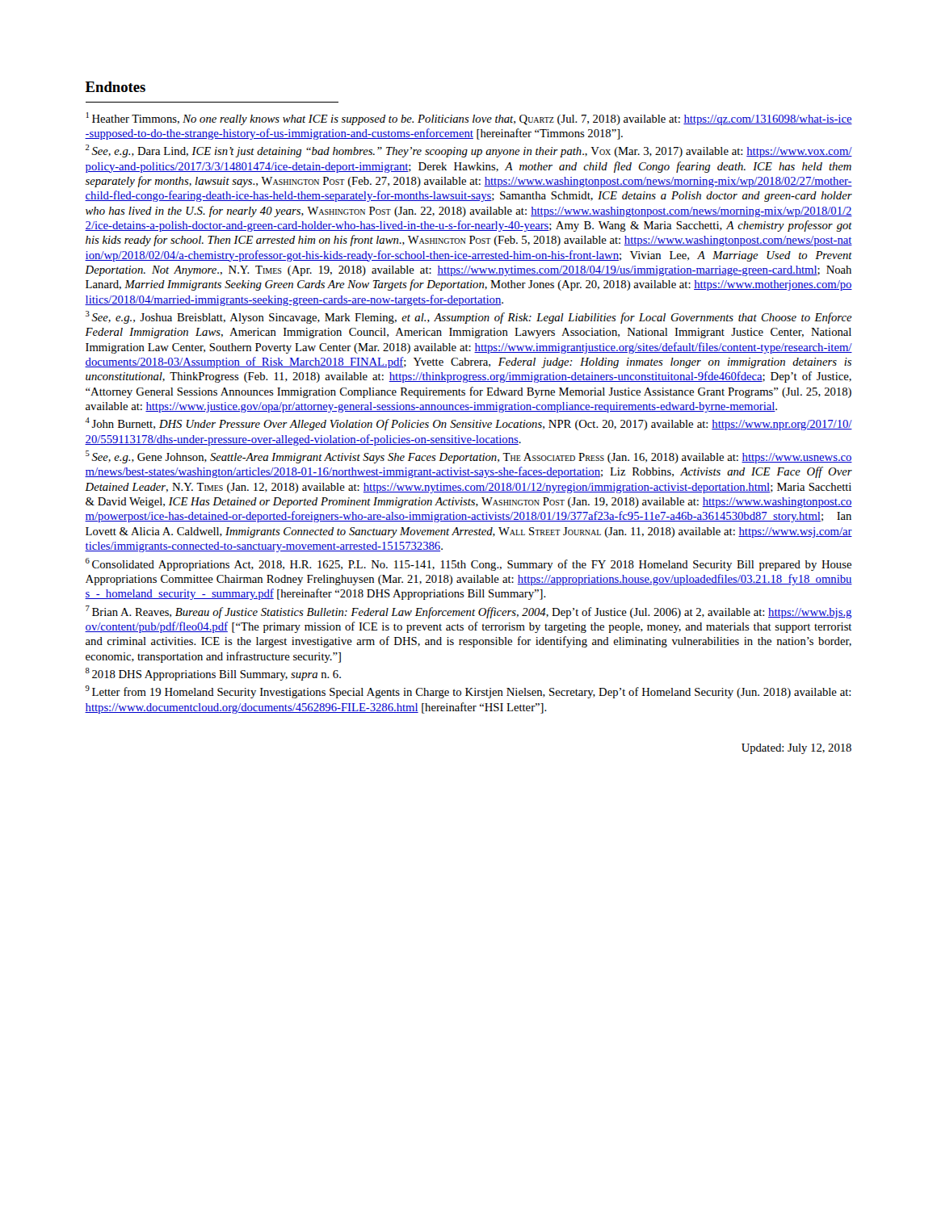Endnotes
Heather Timmons, No one really knows what ICE is supposed to be. Politicians love that, Quartz (Jul. 7, 2018) available at: https://qz.com/1316098/what-is-ice-supposed-to-do-the-strange-history-of-us-immigration-and-customs-enforcement [hereinafter “Timmons 2018”].
See, e.g., Dara Lind, ICE isn’t just detaining “bad hombres.” They’re scooping up anyone in their path., Vox (Mar. 3, 2017) available at: https://www.vox.com/policy-and-politics/2017/3/3/14801474/ice-detain-deport-immigrant; Derek Hawkins, A mother and child fled Congo fearing death. ICE has held them separately for months, lawsuit says., Washington Post (Feb. 27, 2018) available at: https://www.washingtonpost.com/news/morning-mix/wp/2018/02/27/mother-child-fled-congo-fearing-death-ice-has-held-them-separately-for-months-lawsuit-says; Samantha Schmidt, ICE detains a Polish doctor and green-card holder who has lived in the U.S. for nearly 40 years, Washington Post (Jan. 22, 2018) available at: https://www.washingtonpost.com/news/morning-mix/wp/2018/01/22/ice-detains-a-polish-doctor-and-green-card-holder-who-has-lived-in-the-u-s-for-nearly-40-years; Amy B. Wang & Maria Sacchetti, A chemistry professor got his kids ready for school. Then ICE arrested him on his front lawn., Washington Post (Feb. 5, 2018) available at: https://www.washingtonpost.com/news/post-nation/wp/2018/02/04/a-chemistry-professor-got-his-kids-ready-for-school-then-ice-arrested-him-on-his-front-lawn; Vivian Lee, A Marriage Used to Prevent Deportation. Not Anymore., N.Y. Times (Apr. 19, 2018) available at: https://www.nytimes.com/2018/04/19/us/immigration-marriage-green-card.html; Noah Lanard, Married Immigrants Seeking Green Cards Are Now Targets for Deportation, Mother Jones (Apr. 20, 2018) available at: https://www.motherjones.com/politics/2018/04/married-immigrants-seeking-green-cards-are-now-targets-for-deportation.
See, e.g., Joshua Breisblatt, Alyson Sincavage, Mark Fleming, et al., Assumption of Risk: Legal Liabilities for Local Governments that Choose to Enforce Federal Immigration Laws, American Immigration Council, American Immigration Lawyers Association, National Immigrant Justice Center, National Immigration Law Center, Southern Poverty Law Center (Mar. 2018) available at: https://www.immigrantjustice.org/sites/default/files/content-type/research-item/documents/2018-03/Assumption_of_Risk_March2018_FINAL.pdf; Yvette Cabrera, Federal judge: Holding inmates longer on immigration detainers is unconstitutional, ThinkProgress (Feb. 11, 2018) available at: https://thinkprogress.org/immigration-detainers-unconstituitonal-9fde460fdeca; Dep’t of Justice, “Attorney General Sessions Announces Immigration Compliance Requirements for Edward Byrne Memorial Justice Assistance Grant Programs” (Jul. 25, 2018) available at: https://www.justice.gov/opa/pr/attorney-general-sessions-announces-immigration-compliance-requirements-edward-byrne-memorial.
John Burnett, DHS Under Pressure Over Alleged Violation Of Policies On Sensitive Locations, NPR (Oct. 20, 2017) available at: https://www.npr.org/2017/10/20/559113178/dhs-under-pressure-over-alleged-violation-of-policies-on-sensitive-locations.
See, e.g., Gene Johnson, Seattle-Area Immigrant Activist Says She Faces Deportation, The Associated Press (Jan. 16, 2018) available at: https://www.usnews.com/news/best-states/washington/articles/2018-01-16/northwest-immigrant-activist-says-she-faces-deportation; Liz Robbins, Activists and ICE Face Off Over Detained Leader, N.Y. Times (Jan. 12, 2018) available at: https://www.nytimes.com/2018/01/12/nyregion/immigration-activist-deportation.html; Maria Sacchetti & David Weigel, ICE Has Detained or Deported Prominent Immigration Activists, Washington Post (Jan. 19, 2018) available at: https://www.washingtonpost.com/powerpost/ice-has-detained-or-deported-foreigners-who-are-also-immigration-activists/2018/01/19/377af23a-fc95-11e7-a46b-a3614530bd87_story.html; Ian Lovett & Alicia A. Caldwell, Immigrants Connected to Sanctuary Movement Arrested, Wall Street Journal (Jan. 11, 2018) available at: https://www.wsj.com/articles/immigrants-connected-to-sanctuary-movement-arrested-1515732386.
Consolidated Appropriations Act, 2018, H.R. 1625, P.L. No. 115-141, 115th Cong., Summary of the FY 2018 Homeland Security Bill prepared by House Appropriations Committee Chairman Rodney Frelinghuysen (Mar. 21, 2018) available at: https://appropriations.house.gov/uploadedfiles/03.21.18_fy18_omnibus_-_homeland_security_-_summary.pdf [hereinafter “2018 DHS Appropriations Bill Summary”].
Brian A. Reaves, Bureau of Justice Statistics Bulletin: Federal Law Enforcement Officers, 2004, Dep’t of Justice (Jul. 2006) at 2, available at: https://www.bjs.gov/content/pub/pdf/fleo04.pdf [“The primary mission of ICE is to prevent acts of terrorism by targeting the people, money, and materials that support terrorist and criminal activities. ICE is the largest investigative arm of DHS, and is responsible for identifying and eliminating vulnerabilities in the nation’s border, economic, transportation and infrastructure security.”]
2018 DHS Appropriations Bill Summary, supra n. 6.
Letter from 19 Homeland Security Investigations Special Agents in Charge to Kirstjen Nielsen, Secretary, Dep’t of Homeland Security (Jun. 2018) available at: https://www.documentcloud.org/documents/4562896-FILE-3286.html [hereinafter “HSI Letter”].
Updated: July 12, 2018